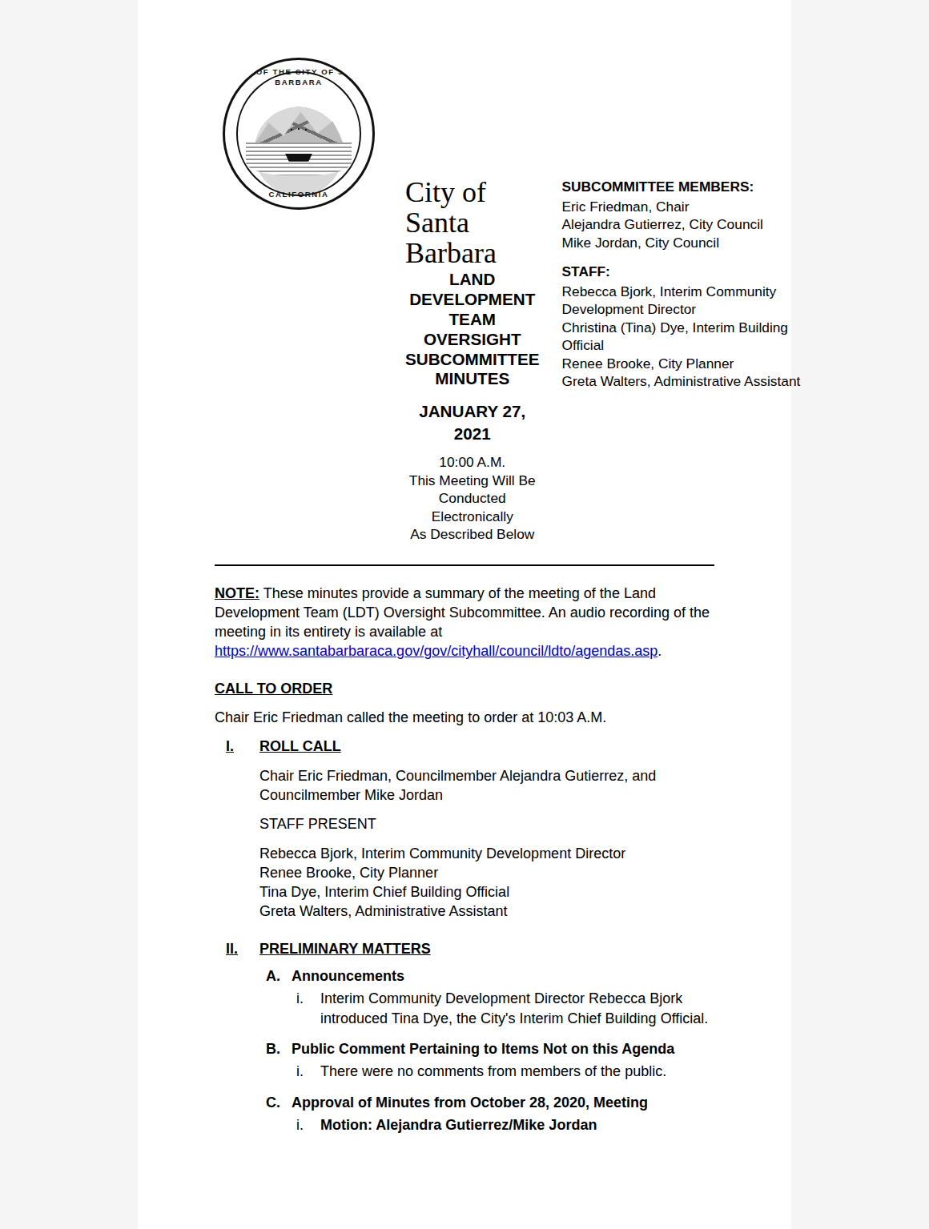Seal of the City of Santa Barbara
California
City of Santa Barbara
LAND DEVELOPMENT TEAM
OVERSIGHT SUBCOMMITTEE
MINUTES
JANUARY 27, 2021
10:00 A.M.
This Meeting Will Be Conducted Electronically
As Described Below
SUBCOMMITTEE MEMBERS:
Eric Friedman, Chair
Alejandra Gutierrez, City Council
Mike Jordan, City Council
STAFF:
Rebecca Bjork, Interim Community Development Director
Christina (Tina) Dye, Interim Building Official
Renee Brooke, City Planner
Greta Walters, Administrative Assistant
NOTE: These minutes provide a summary of the meeting of the Land Development Team (LDT) Oversight Subcommittee. An audio recording of the meeting in its entirety is available at https://www.santabarbaraca.gov/gov/cityhall/council/ldto/agendas.asp.
CALL TO ORDER
Chair Eric Friedman called the meeting to order at 10:03 A.M.
ROLL CALL
Chair Eric Friedman, Councilmember Alejandra Gutierrez, and Councilmember Mike Jordan
STAFF PRESENT
Rebecca Bjork, Interim Community Development Director
Renee Brooke, City Planner
Tina Dye, Interim Chief Building Official
Greta Walters, Administrative Assistant
PRELIMINARY MATTERS
Announcements
Interim Community Development Director Rebecca Bjork introduced Tina Dye, the City's Interim Chief Building Official.
Public Comment Pertaining to Items Not on this Agenda
There were no comments from members of the public.
Approval of Minutes from October 28, 2020, Meeting
Motion: Alejandra Gutierrez/Mike Jordan